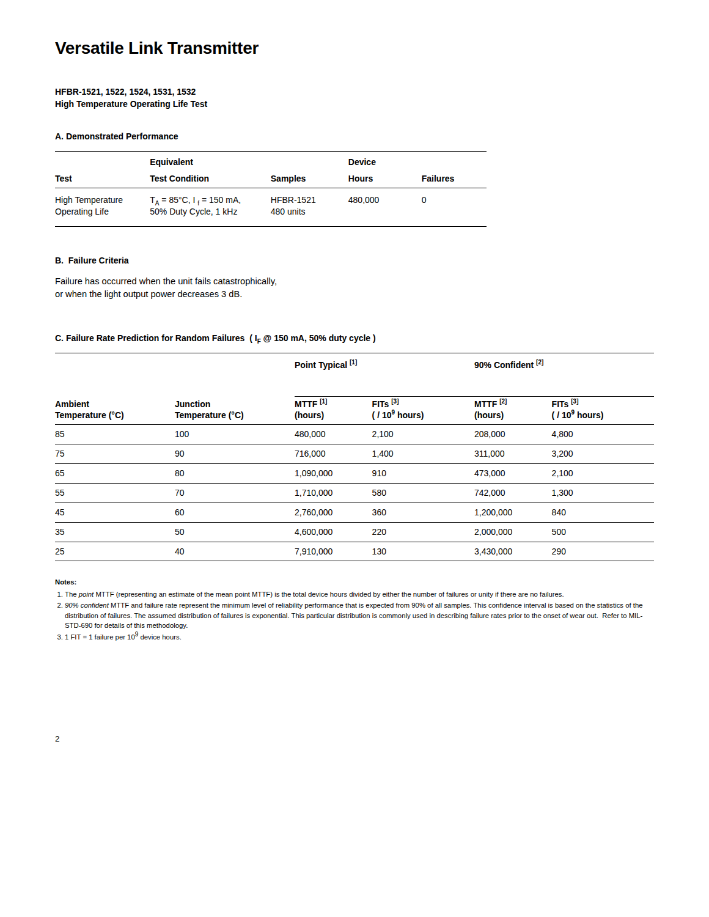Versatile Link Transmitter
HFBR-1521, 1522, 1524, 1531, 1532
High Temperature Operating Life Test
A. Demonstrated Performance
| | Equivalent | | Device | |
| --- | --- | --- | --- | --- |
| Test | Test Condition | Samples | Hours | Failures |
| High Temperature Operating Life | T A = 85°C, I f = 150 mA, 50% Duty Cycle, 1 kHz | HFBR-1521 480 units | 480,000 | 0 |
B. Failure Criteria
Failure has occurred when the unit fails catastrophically,
or when the light output power decreases 3 dB.
C. Failure Rate Prediction for Random Failures ( IF @ 150 mA, 50% duty cycle )
| | | Point Typical [1] | 90% Confident [2] |
| --- | --- | --- | --- |
| Ambient Temperature (°C) | Junction Temperature (°C) | MTTF [1] (hours) | FITs [3] ( / 10 9 hours) | MTTF [2] (hours) | FITs [3] ( / 10 9 hours) |
| 85 | 100 | 480,000 | 2,100 | 208,000 | 4,800 |
| 75 | 90 | 716,000 | 1,400 | 311,000 | 3,200 |
| 65 | 80 | 1,090,000 | 910 | 473,000 | 2,100 |
| 55 | 70 | 1,710,000 | 580 | 742,000 | 1,300 |
| 45 | 60 | 2,760,000 | 360 | 1,200,000 | 840 |
| 35 | 50 | 4,600,000 | 220 | 2,000,000 | 500 |
| 25 | 40 | 7,910,000 | 130 | 3,430,000 | 290 |
Notes:
The point MTTF (representing an estimate of the mean point MTTF) is the total device hours divided by either the number of failures or unity if there are no failures.
90% confident MTTF and failure rate represent the minimum level of reliability performance that is expected from 90% of all samples. This confidence interval is based on the statistics of the distribution of failures. The assumed distribution of failures is exponential. This particular distribution is commonly used in describing failure rates prior to the onset of wear out. Refer to MIL-STD-690 for details of this methodology.
1 FIT = 1 failure per 109 device hours.
2